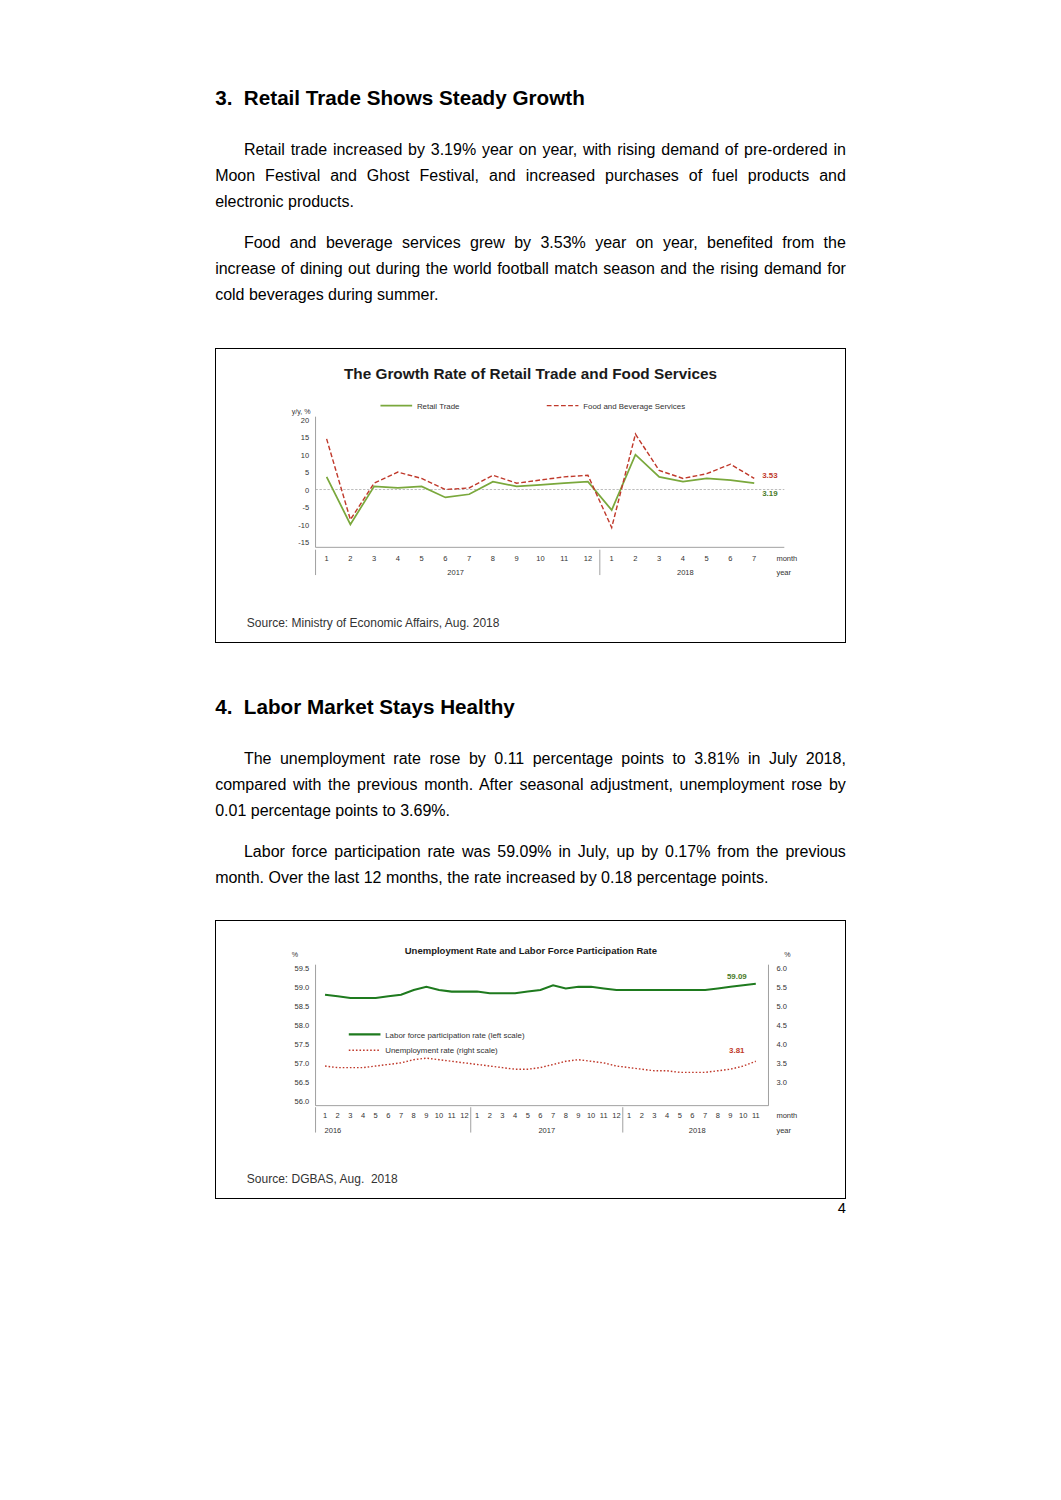3. Retail Trade Shows Steady Growth
Retail trade increased by 3.19% year on year, with rising demand of pre-ordered in Moon Festival and Ghost Festival, and increased purchases of fuel products and electronic products.
Food and beverage services grew by 3.53% year on year, benefited from the increase of dining out during the world football match season and the rising demand for cold beverages during summer.
The Growth Rate of Retail Trade and Food Services
y/y, % 20 15 10 5 0 -5 -10 -15 Retail Trade Food and Beverage Services 3.53 3.19 1 2 3 4 5 6 7 8 9 10 11 12 1 2 3 4 5 6 7 month 2017 2018 year
Source: Ministry of Economic Affairs, Aug. 2018
4. Labor Market Stays Healthy
The unemployment rate rose by 0.11 percentage points to 3.81% in July 2018, compared with the previous month. After seasonal adjustment, unemployment rose by 0.01 percentage points to 3.69%.
Labor force participation rate was 59.09% in July, up by 0.17% from the previous month. Over the last 12 months, the rate increased by 0.18 percentage points.
% % Unemployment Rate and Labor Force Participation Rate 59.5 59.0 58.5 58.0 57.5 57.0 56.5 56.0 6.0 5.5 5.0 4.5 4.0 3.5 3.0 Labor force participation rate (left scale) Unemployment rate (right scale) 59.09 3.81 1 2 3 4 5 6 7 8 9 10 11 12 1 2 3 4 5 6 7 8 9 10 11 12 1 2 3 4 5 6 7 8 9 10 11 month 2016 2017 2018 year
Source: DGBAS, Aug. 2018
4